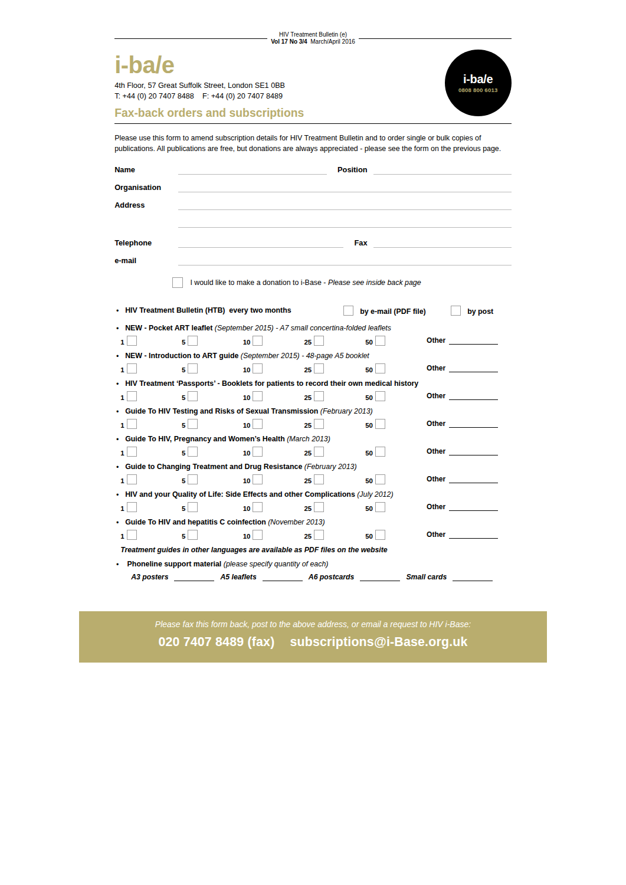HIV Treatment Bulletin (e)
Vol 17 No 3/4 March/April 2016
i-ba/e
0808 800 6013
i-ba/e
4th Floor, 57 Great Suffolk Street, London SE1 0BB
T: +44 (0) 20 7407 8488 F: +44 (0) 20 7407 8489
Fax-back orders and subscriptions
Please use this form to amend subscription details for HIV Treatment Bulletin and to order single or bulk copies of publications. All publications are free, but donations are always appreciated - please see the form on the previous page.
Name
Position
Organisation
Address
Telephone
Fax
e-mail
I would like to make a donation to i-Base - Please see inside back page
• HIV Treatment Bulletin (HTB) every two months by e-mail (PDF file) by post
•
NEW - Pocket ART leaflet (September 2015) - A7 small concertina-folded leaflets
1
5
10
25
50
Other
•
NEW - Introduction to ART guide (September 2015) - 48-page A5 booklet
1
5
10
25
50
Other
•
HIV Treatment ‘Passports’ - Booklets for patients to record their own medical history
1
5
10
25
50
Other
•
Guide To HIV Testing and Risks of Sexual Transmission (February 2013)
1
5
10
25
50
Other
•
Guide To HIV, Pregnancy and Women’s Health (March 2013)
1
5
10
25
50
Other
•
Guide to Changing Treatment and Drug Resistance (February 2013)
1
5
10
25
50
Other
•
HIV and your Quality of Life: Side Effects and other Complications (July 2012)
1
5
10
25
50
Other
•
Guide To HIV and hepatitis C coinfection (November 2013)
1
5
10
25
50
Other
Treatment guides in other languages are available as PDF files on the website
•
Phoneline support material (please specify quantity of each)
A3 posters A5 leaflets A6 postcards Small cards
Please fax this form back, post to the above address, or email a request to HIV i-Base:
020 7407 8489 (fax) subscriptions@i-Base.org.uk